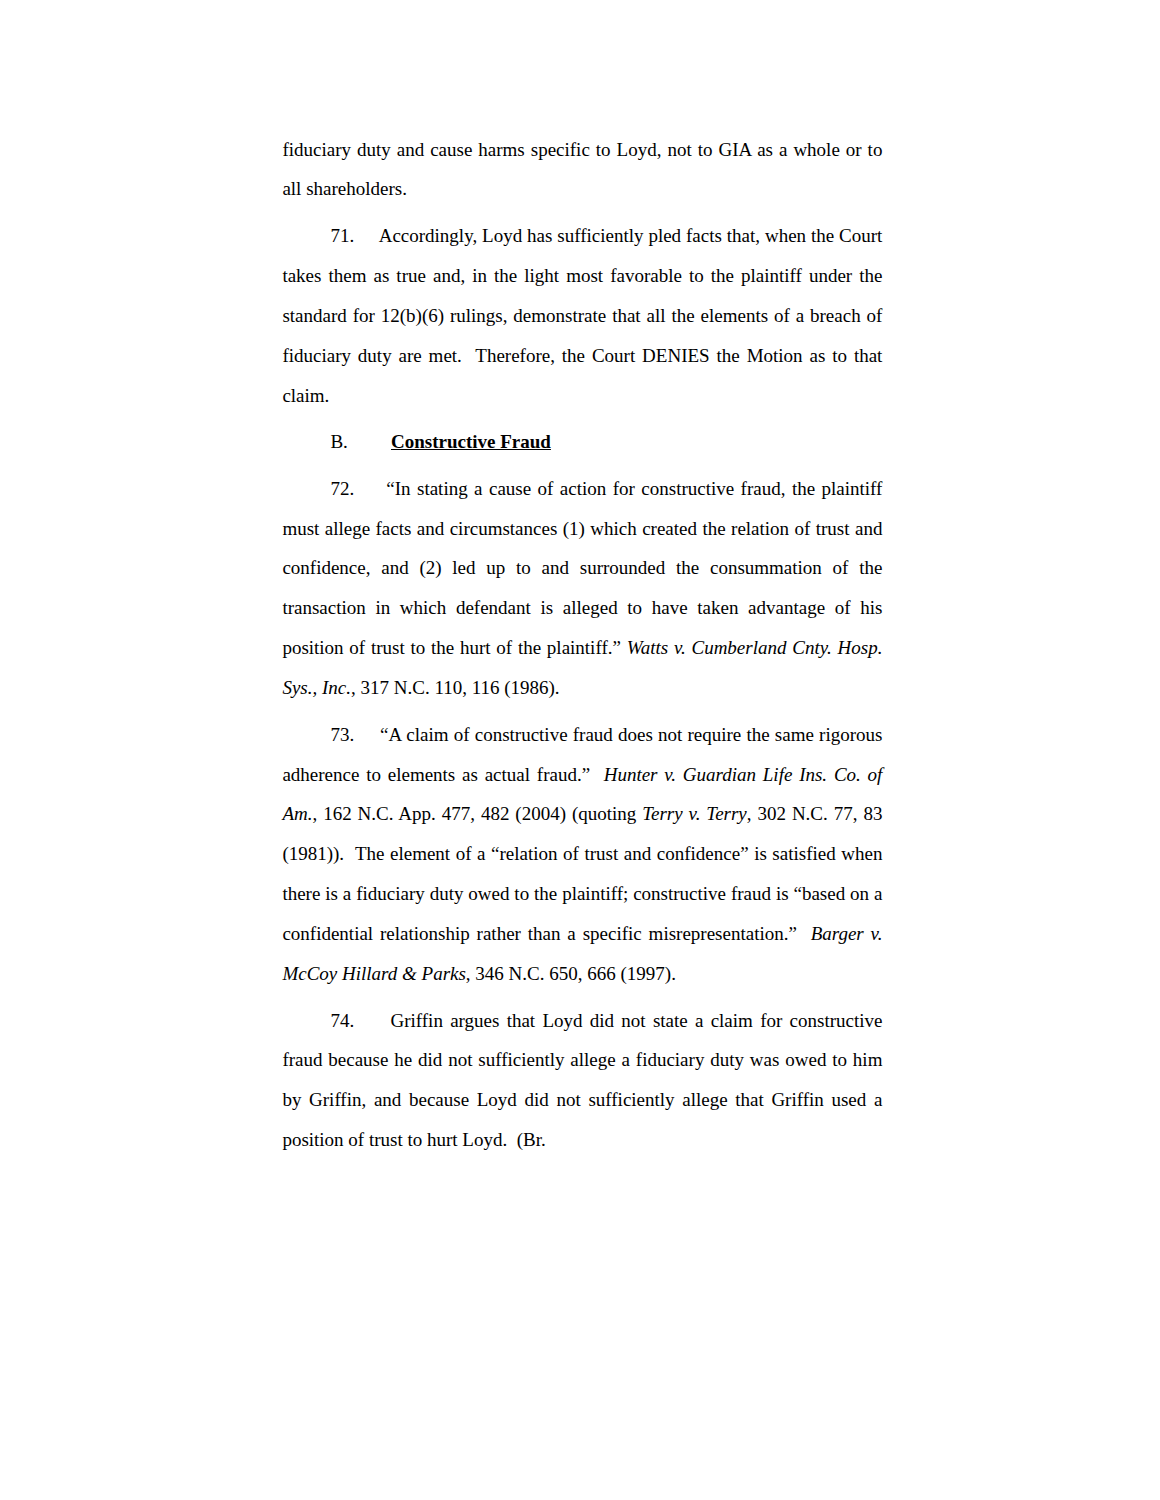fiduciary duty and cause harms specific to Loyd, not to GIA as a whole or to all shareholders.
71. Accordingly, Loyd has sufficiently pled facts that, when the Court takes them as true and, in the light most favorable to the plaintiff under the standard for 12(b)(6) rulings, demonstrate that all the elements of a breach of fiduciary duty are met. Therefore, the Court DENIES the Motion as to that claim.
B. Constructive Fraud
72. “In stating a cause of action for constructive fraud, the plaintiff must allege facts and circumstances (1) which created the relation of trust and confidence, and (2) led up to and surrounded the consummation of the transaction in which defendant is alleged to have taken advantage of his position of trust to the hurt of the plaintiff.” Watts v. Cumberland Cnty. Hosp. Sys., Inc., 317 N.C. 110, 116 (1986).
73. “A claim of constructive fraud does not require the same rigorous adherence to elements as actual fraud.” Hunter v. Guardian Life Ins. Co. of Am., 162 N.C. App. 477, 482 (2004) (quoting Terry v. Terry, 302 N.C. 77, 83 (1981)). The element of a “relation of trust and confidence” is satisfied when there is a fiduciary duty owed to the plaintiff; constructive fraud is “based on a confidential relationship rather than a specific misrepresentation.” Barger v. McCoy Hillard & Parks, 346 N.C. 650, 666 (1997).
74. Griffin argues that Loyd did not state a claim for constructive fraud because he did not sufficiently allege a fiduciary duty was owed to him by Griffin, and because Loyd did not sufficiently allege that Griffin used a position of trust to hurt Loyd. (Br.